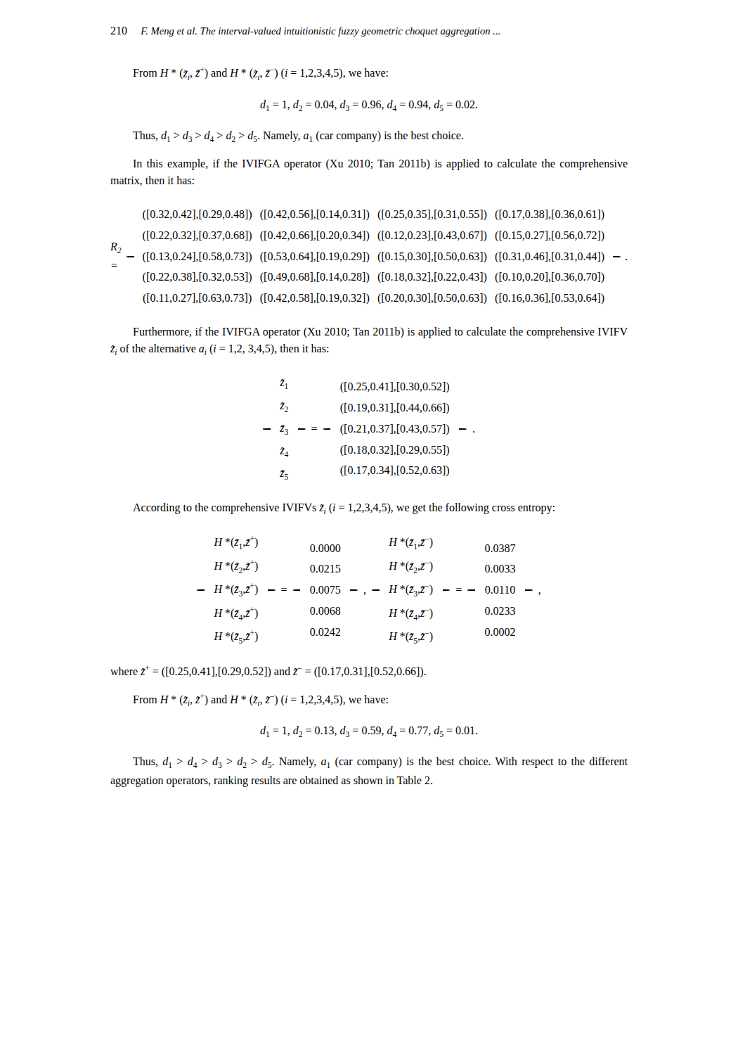210 F. Meng et al. The interval-valued intuitionistic fuzzy geometric choquet aggregation ...
From H * (z̃i, z̃+) and H * (z̃i, z̃−) (i = 1,2,3,4,5), we have:
d1 = 1, d2 = 0.04, d3 = 0.96, d4 = 0.94, d5 = 0.02.
Thus, d1 > d3 > d4 > d2 > d5. Namely, a1 (car company) is the best choice.
In this example, if the IVIFGA operator (Xu 2010; Tan 2011b) is applied to calculate the comprehensive matrix, then it has:
R2 =
| ([0.32,0.42],[0.29,0.48]) | ([0.42,0.56],[0.14,0.31]) | ([0.25,0.35],[0.31,0.55]) | ([0.17,0.38],[0.36,0.61]) |
| ([0.22,0.32],[0.37,0.68]) | ([0.42,0.66],[0.20,0.34]) | ([0.12,0.23],[0.43,0.67]) | ([0.15,0.27],[0.56,0.72]) |
| ([0.13,0.24],[0.58,0.73]) | ([0.53,0.64],[0.19,0.29]) | ([0.15,0.30],[0.50,0.63]) | ([0.31,0.46],[0.31,0.44]) |
| ([0.22,0.38],[0.32,0.53]) | ([0.49,0.68],[0.14,0.28]) | ([0.18,0.32],[0.22,0.43]) | ([0.10,0.20],[0.36,0.70]) |
| ([0.11,0.27],[0.63,0.73]) | ([0.42,0.58],[0.19,0.32]) | ([0.20,0.30],[0.50,0.63]) | ([0.16,0.36],[0.53,0.64]) |
.
Furthermore, if the IVIFGA operator (Xu 2010; Tan 2011b) is applied to calculate the comprehensive IVIFV z̃i of the alternative ai (i = 1,2, 3,4,5), then it has:
| z̃ 1 |
| z̃ 2 |
| z̃ 3 |
| z̃ 4 |
| z̃ 5 |
=
| ([0.25,0.41],[0.30,0.52]) |
| ([0.19,0.31],[0.44,0.66]) |
| ([0.21,0.37],[0.43,0.57]) |
| ([0.18,0.32],[0.29,0.55]) |
| ([0.17,0.34],[0.52,0.63]) |
.
According to the comprehensive IVIFVs z̃i (i = 1,2,3,4,5), we get the following cross entropy:
| H *( z̃ 1 , z̃ + ) |
| H *( z̃ 2 , z̃ + ) |
| H *( z̃ 3 , z̃ + ) |
| H *( z̃ 4 , z̃ + ) |
| H *( z̃ 5 , z̃ + ) |
=
| 0.0000 |
| 0.0215 |
| 0.0075 |
| 0.0068 |
| 0.0242 |
,
| H *( z̃ 1 , z̃ − ) |
| H *( z̃ 2 , z̃ − ) |
| H *( z̃ 3 , z̃ − ) |
| H *( z̃ 4 , z̃ − ) |
| H *( z̃ 5 , z̃ − ) |
=
| 0.0387 |
| 0.0033 |
| 0.0110 |
| 0.0233 |
| 0.0002 |
,
where z̃+ = ([0.25,0.41],[0.29,0.52]) and z̃− = ([0.17,0.31],[0.52,0.66]).
From H * (z̃i, z̃+) and H * (z̃i, z̃−) (i = 1,2,3,4,5), we have:
d1 = 1, d2 = 0.13, d3 = 0.59, d4 = 0.77, d5 = 0.01.
Thus, d1 > d4 > d3 > d2 > d5. Namely, a1 (car company) is the best choice. With respect to the different aggregation operators, ranking results are obtained as shown in Table 2.